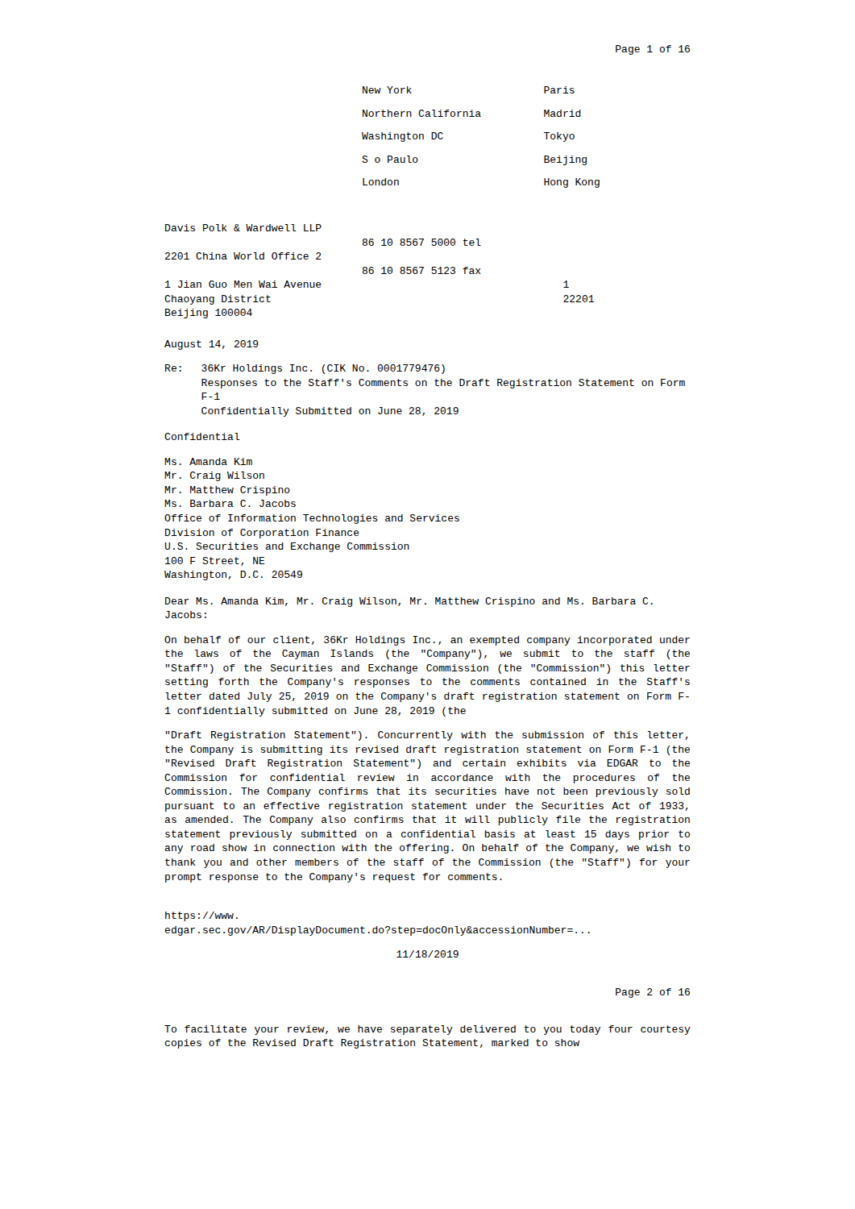Page 1 of 16
| New York | Paris |
| Northern California | Madrid |
| Washington DC | Tokyo |
| S o Paulo | Beijing |
| London | Hong Kong |
| Davis Polk & Wardwell LLP | | |
| | 86 10 8567 5000 tel | |
| 2201 China World Office 2 | | |
| | 86 10 8567 5123 fax | |
| 1 Jian Guo Men Wai Avenue | | 1 |
| Chaoyang District | | 22201 |
| Beijing 100004 | | |
August 14, 2019
Re: 36Kr Holdings Inc. (CIK No. 0001779476)
Responses to the Staff's Comments on the Draft Registration Statement on Form F-1
Confidentially Submitted on June 28, 2019
Confidential
Ms. Amanda Kim Mr. Craig Wilson Mr. Matthew Crispino Ms. Barbara C. Jacobs Office of Information Technologies and Services Division of Corporation Finance U.S. Securities and Exchange Commission 100 F Street, NE Washington, D.C. 20549
Dear Ms. Amanda Kim, Mr. Craig Wilson, Mr. Matthew Crispino and Ms. Barbara C. Jacobs:
On behalf of our client, 36Kr Holdings Inc., an exempted company incorporated under the laws of the Cayman Islands (the "Company"), we submit to the staff (the "Staff") of the Securities and Exchange Commission (the "Commission") this letter setting forth the Company's responses to the comments contained in the Staff's letter dated July 25, 2019 on the Company's draft registration statement on Form F-1 confidentially submitted on June 28, 2019 (the
"Draft Registration Statement"). Concurrently with the submission of this letter, the Company is submitting its revised draft registration statement on Form F-1 (the "Revised Draft Registration Statement") and certain exhibits via EDGAR to the Commission for confidential review in accordance with the procedures of the Commission. The Company confirms that its securities have not been previously sold pursuant to an effective registration statement under the Securities Act of 1933, as amended. The Company also confirms that it will publicly file the registration statement previously submitted on a confidential basis at least 15 days prior to any road show in connection with the offering. On behalf of the Company, we wish to thank you and other members of the staff of the Commission (the "Staff") for your prompt response to the Company's request for comments.
https://www.
edgar.sec.gov/AR/DisplayDocument.do?step=docOnly&accessionNumber=...
11/18/2019
Page 2 of 16
To facilitate your review, we have separately delivered to you today four courtesy copies of the Revised Draft Registration Statement, marked to show